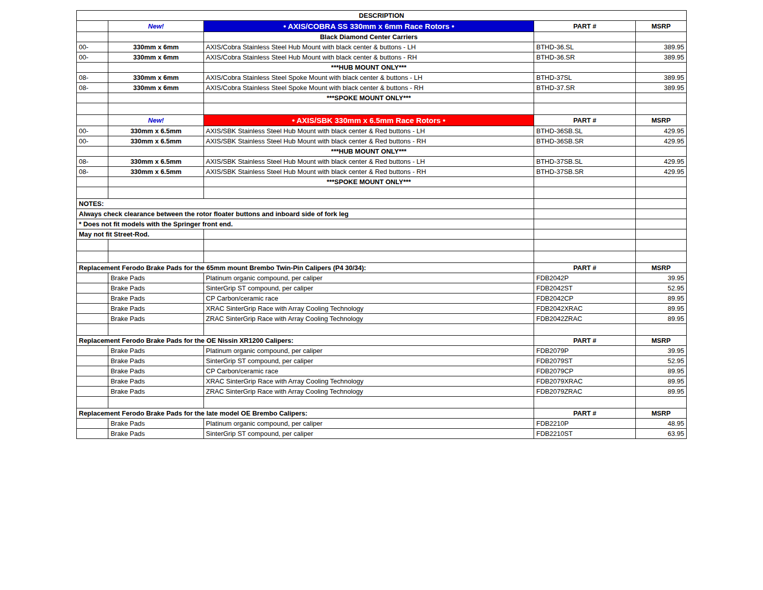| DESCRIPTION |
| | New! | • AXIS/COBRA SS 330mm x 6mm Race Rotors • | PART # | MSRP |
| | | Black Diamond Center Carriers | | |
| 00- | 330mm x 6mm | AXIS/Cobra Stainless Steel Hub Mount with black center & buttons - LH | BTHD-36.SL | 389.95 |
| 00- | 330mm x 6mm | AXIS/Cobra Stainless Steel Hub Mount with black center & buttons - RH | BTHD-36.SR | 389.95 |
| | | ***HUB MOUNT ONLY*** | | |
| 08- | 330mm x 6mm | AXIS/Cobra Stainless Steel Spoke Mount with black center & buttons - LH | BTHD-37SL | 389.95 |
| 08- | 330mm x 6mm | AXIS/Cobra Stainless Steel Spoke Mount with black center & buttons - RH | BTHD-37.SR | 389.95 |
| | | ***SPOKE MOUNT ONLY*** | | |
| | New! | • AXIS/SBK 330mm x 6.5mm Race Rotors • | PART # | MSRP |
| 00- | 330mm x 6.5mm | AXIS/SBK Stainless Steel Hub Mount with black center & Red buttons - LH | BTHD-36SB.SL | 429.95 |
| 00- | 330mm x 6.5mm | AXIS/SBK Stainless Steel Hub Mount with black center & Red buttons - RH | BTHD-36SB.SR | 429.95 |
| | | ***HUB MOUNT ONLY*** | | |
| 08- | 330mm x 6.5mm | AXIS/SBK Stainless Steel Hub Mount with black center & Red buttons - LH | BTHD-37SB.SL | 429.95 |
| 08- | 330mm x 6.5mm | AXIS/SBK Stainless Steel Hub Mount with black center & Red buttons - RH | BTHD-37SB.SR | 429.95 |
| | | ***SPOKE MOUNT ONLY*** | | |
| NOTES: | | |
| Always check clearance between the rotor floater buttons and inboard side of fork leg | | |
| * Does not fit models with the Springer front end. | | |
| May not fit Street-Rod. | | | |
| Replacement Ferodo Brake Pads for the 65mm mount Brembo Twin-Pin Calipers (P4 30/34): | PART # | MSRP |
| | Brake Pads | Platinum organic compound, per caliper | FDB2042P | 39.95 |
| | Brake Pads | SinterGrip ST compound, per caliper | FDB2042ST | 52.95 |
| | Brake Pads | CP Carbon/ceramic race | FDB2042CP | 89.95 |
| | Brake Pads | XRAC SinterGrip Race with Array Cooling Technology | FDB2042XRAC | 89.95 |
| | Brake Pads | ZRAC SinterGrip Race with Array Cooling Technology | FDB2042ZRAC | 89.95 |
| Replacement Ferodo Brake Pads for the OE Nissin XR1200 Calipers: | PART # | MSRP |
| | Brake Pads | Platinum organic compound, per caliper | FDB2079P | 39.95 |
| | Brake Pads | SinterGrip ST compound, per caliper | FDB2079ST | 52.95 |
| | Brake Pads | CP Carbon/ceramic race | FDB2079CP | 89.95 |
| | Brake Pads | XRAC SinterGrip Race with Array Cooling Technology | FDB2079XRAC | 89.95 |
| | Brake Pads | ZRAC SinterGrip Race with Array Cooling Technology | FDB2079ZRAC | 89.95 |
| Replacement Ferodo Brake Pads for the late model OE Brembo Calipers: | PART # | MSRP |
| | Brake Pads | Platinum organic compound, per caliper | FDB2210P | 48.95 |
| | Brake Pads | SinterGrip ST compound, per caliper | FDB2210ST | 63.95 |